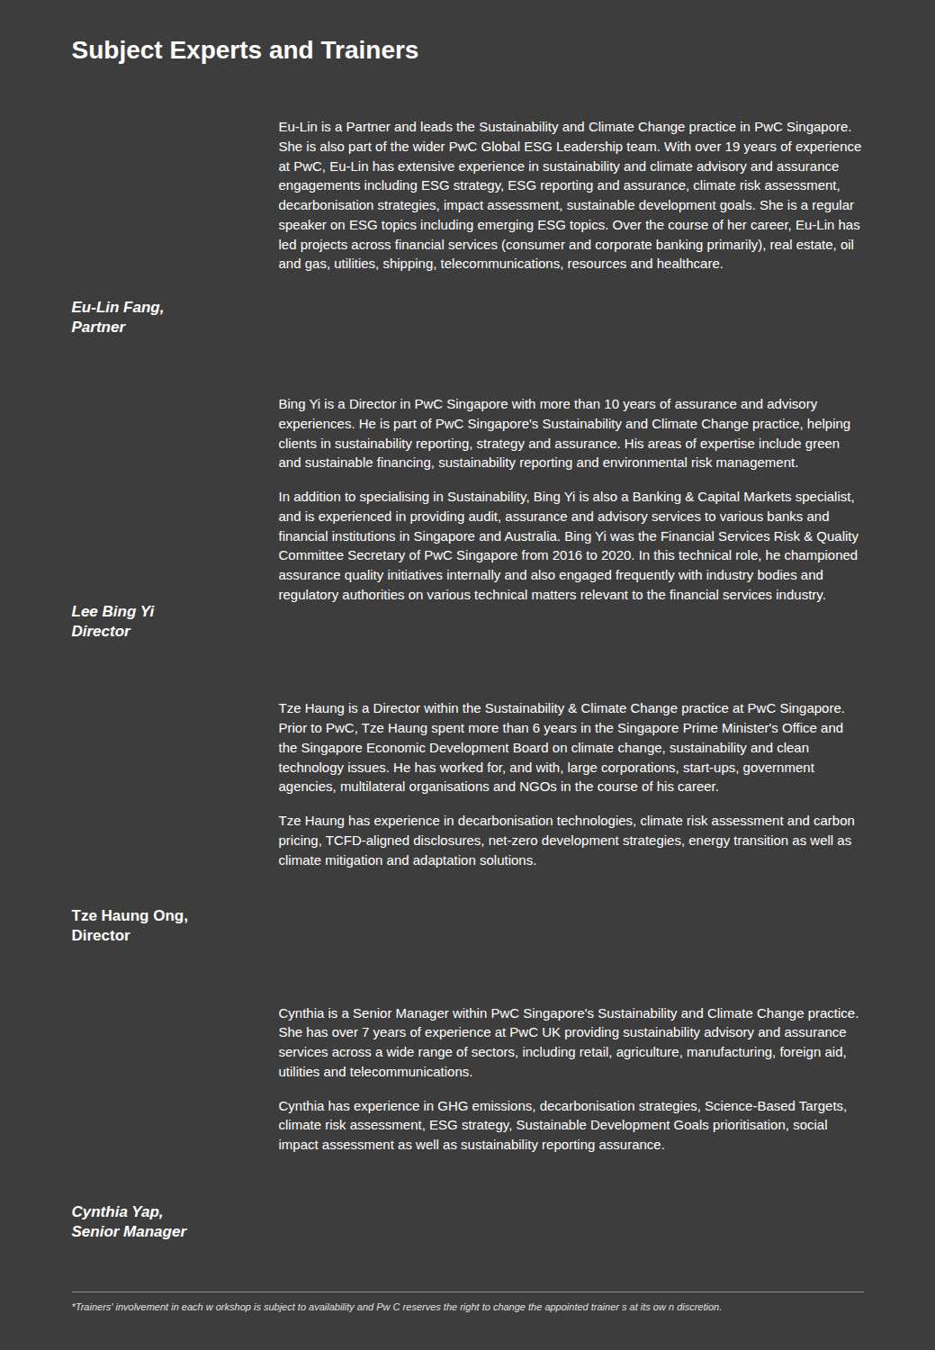Subject Experts and Trainers
Eu-Lin Fang,
Partner
Eu-Lin is a Partner and leads the Sustainability and Climate Change practice in PwC Singapore. She is also part of the wider PwC Global ESG Leadership team. With over 19 years of experience at PwC, Eu-Lin has extensive experience in sustainability and climate advisory and assurance engagements including ESG strategy, ESG reporting and assurance, climate risk assessment, decarbonisation strategies, impact assessment, sustainable development goals. She is a regular speaker on ESG topics including emerging ESG topics. Over the course of her career, Eu-Lin has led projects across financial services (consumer and corporate banking primarily), real estate, oil and gas, utilities, shipping, telecommunications, resources and healthcare.
Lee Bing Yi
Director
Bing Yi is a Director in PwC Singapore with more than 10 years of assurance and advisory experiences. He is part of PwC Singapore's Sustainability and Climate Change practice, helping clients in sustainability reporting, strategy and assurance. His areas of expertise include green and sustainable financing, sustainability reporting and environmental risk management.
In addition to specialising in Sustainability, Bing Yi is also a Banking & Capital Markets specialist, and is experienced in providing audit, assurance and advisory services to various banks and financial institutions in Singapore and Australia. Bing Yi was the Financial Services Risk & Quality Committee Secretary of PwC Singapore from 2016 to 2020. In this technical role, he championed assurance quality initiatives internally and also engaged frequently with industry bodies and regulatory authorities on various technical matters relevant to the financial services industry.
Tze Haung Ong,
Director
Tze Haung is a Director within the Sustainability & Climate Change practice at PwC Singapore. Prior to PwC, Tze Haung spent more than 6 years in the Singapore Prime Minister's Office and the Singapore Economic Development Board on climate change, sustainability and clean technology issues. He has worked for, and with, large corporations, start-ups, government agencies, multilateral organisations and NGOs in the course of his career.
Tze Haung has experience in decarbonisation technologies, climate risk assessment and carbon pricing, TCFD-aligned disclosures, net-zero development strategies, energy transition as well as climate mitigation and adaptation solutions.
Cynthia Yap,
Senior Manager
Cynthia is a Senior Manager within PwC Singapore's Sustainability and Climate Change practice. She has over 7 years of experience at PwC UK providing sustainability advisory and assurance services across a wide range of sectors, including retail, agriculture, manufacturing, foreign aid, utilities and telecommunications.
Cynthia has experience in GHG emissions, decarbonisation strategies, Science-Based Targets, climate risk assessment, ESG strategy, Sustainable Development Goals prioritisation, social impact assessment as well as sustainability reporting assurance.
*Trainers' involvement in each w orkshop is subject to availability and Pw C reserves the right to change the appointed trainer s at its ow n discretion.